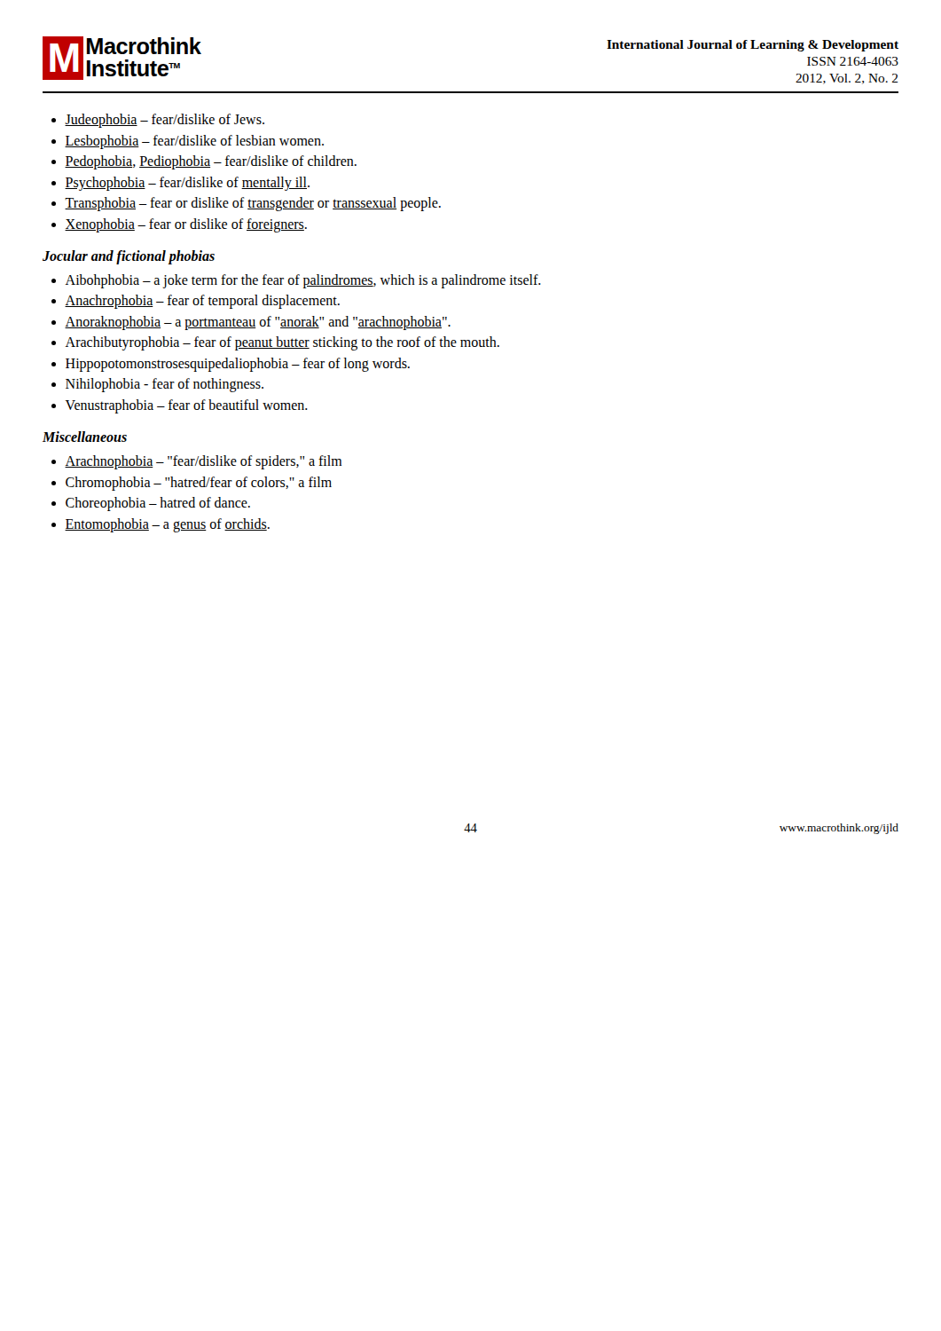M MacrothinkInstituteTM
International Journal of Learning & Development
ISSN 2164-4063
2012, Vol. 2, No. 2
Judeophobia – fear/dislike of Jews.
Lesbophobia – fear/dislike of lesbian women.
Pedophobia, Pediophobia – fear/dislike of children.
Psychophobia – fear/dislike of mentally ill.
Transphobia – fear or dislike of transgender or transsexual people.
Xenophobia – fear or dislike of foreigners.
Jocular and fictional phobias
Aibohphobia – a joke term for the fear of palindromes, which is a palindrome itself.
Anachrophobia – fear of temporal displacement.
Anoraknophobia – a portmanteau of "anorak" and "arachnophobia".
Arachibutyrophobia – fear of peanut butter sticking to the roof of the mouth.
Hippopotomonstrosesquipedaliophobia – fear of long words.
Nihilophobia - fear of nothingness.
Venustraphobia – fear of beautiful women.
Miscellaneous
Arachnophobia – "fear/dislike of spiders," a film
Chromophobia – "hatred/fear of colors," a film
Choreophobia – hatred of dance.
Entomophobia – a genus of orchids.
44 www.macrothink.org/ijld